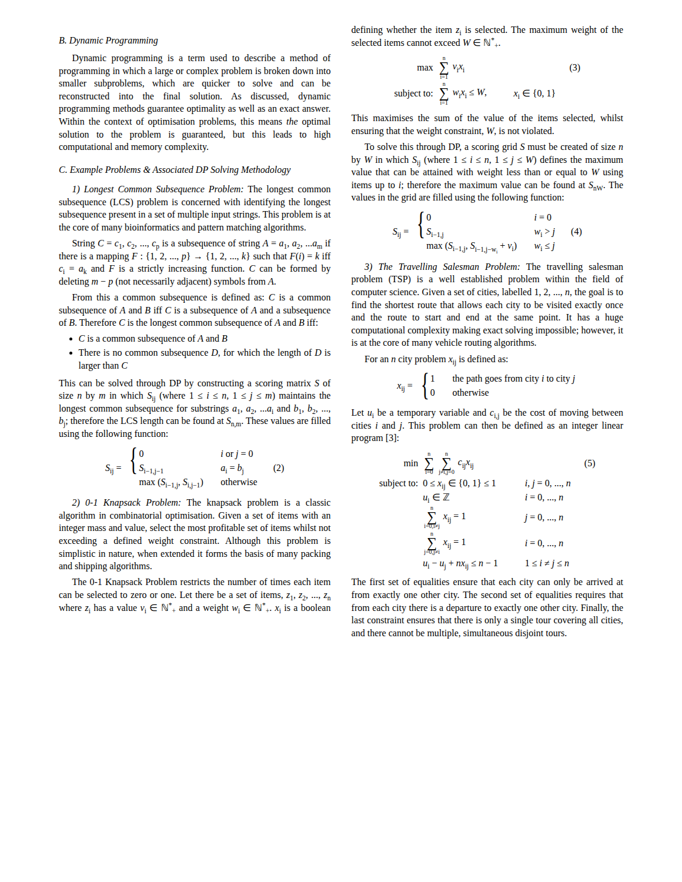B. Dynamic Programming
Dynamic programming is a term used to describe a method of programming in which a large or complex problem is broken down into smaller subproblems, which are quicker to solve and can be reconstructed into the final solution. As discussed, dynamic programming methods guarantee optimality as well as an exact answer. Within the context of optimisation problems, this means the optimal solution to the problem is guaranteed, but this leads to high computational and memory complexity.
C. Example Problems & Associated DP Solving Methodology
1) Longest Common Subsequence Problem: The longest common subsequence (LCS) problem is concerned with identifying the longest subsequence present in a set of multiple input strings. This problem is at the core of many bioinformatics and pattern matching algorithms.
String C = c1, c2, ..., cp is a subsequence of string A = a1, a2, ...am if there is a mapping F : {1, 2, ..., p} → {1, 2, ..., k} such that F(i) = k iff ci = ak and F is a strictly increasing function. C can be formed by deleting m − p (not necessarily adjacent) symbols from A.
From this a common subsequence is defined as: C is a common subsequence of A and B iff C is a subsequence of A and a subsequence of B. Therefore C is the longest common subsequence of A and B iff:
C is a common subsequence of A and B
There is no common subsequence D, for which the length of D is larger than C
This can be solved through DP by constructing a scoring matrix S of size n by m in which Sij (where 1 ≤ i ≤ n, 1 ≤ j ≤ m) maintains the longest common subsequence for substrings a1, a2, ...ai and b1, b2, ..., bj; therefore the LCS length can be found at Sn,m. These values are filled using the following function:
| S ij = | { / 0 / i or j = 0 / / S i−1,j−1 / a i = b j / / max ( S i−1,j , S i,j−1 ) / otherwise / | (2) |
2) 0-1 Knapsack Problem: The knapsack problem is a classic algorithm in combinatorial optimisation. Given a set of items with an integer mass and value, select the most profitable set of items whilst not exceeding a defined weight constraint. Although this problem is simplistic in nature, when extended it forms the basis of many packing and shipping algorithms.
The 0-1 Knapsack Problem restricts the number of times each item can be selected to zero or one. Let there be a set of items, z1, z2, ..., zn where zi has a value vi ∈ ℕ*+ and a weight wi ∈ ℕ*+. xi is a boolean defining whether the item zi is selected. The maximum weight of the selected items cannot exceed W ∈ ℕ*+.
| max | n ∑ i=1 v i x i | | (3) |
| subject to: | n ∑ i=1 w i x i ≤ W , | x i ∈ {0, 1} | |
This maximises the sum of the value of the items selected, whilst ensuring that the weight constraint, W, is not violated.
To solve this through DP, a scoring grid S must be created of size n by W in which Sij (where 1 ≤ i ≤ n, 1 ≤ j ≤ W) defines the maximum value that can be attained with weight less than or equal to W using items up to i; therefore the maximum value can be found at SnW. The values in the grid are filled using the following function:
| S ij = | { / 0 / i = 0 / / S i−1,j / w i > j / / max ( S i−1,j , S i−1,j−w i + v i ) / w i ≤ j / | (4) |
3) The Travelling Salesman Problem: The travelling salesman problem (TSP) is a well established problem within the field of computer science. Given a set of cities, labelled 1, 2, ..., n, the goal is to find the shortest route that allows each city to be visited exactly once and the route to start and end at the same point. It has a huge computational complexity making exact solving impossible; however, it is at the core of many vehicle routing algorithms.
For an n city problem xij is defined as:
| x ij = | { / 1 / the path goes from city i to city j / / 0 / otherwise / |
Let ui be a temporary variable and ci,j be the cost of moving between cities i and j. This problem can then be defined as an integer linear program [3]:
| min | n ∑ i=0 n ∑ j≠i,j=0 c ij x ij | | (5) |
| subject to: | 0 ≤ x ij ∈ {0, 1} ≤ 1 | i , j = 0, ..., n | |
| | u i ∈ ℤ | i = 0, ..., n | |
| | n ∑ i=0,i≠j x ij = 1 | j = 0, ..., n | |
| | n ∑ j=0,j≠i x ij = 1 | i = 0, ..., n | |
| | u i − u j + n x ij ≤ n − 1 | 1 ≤ i ≠ j ≤ n | |
The first set of equalities ensure that each city can only be arrived at from exactly one other city. The second set of equalities requires that from each city there is a departure to exactly one other city. Finally, the last constraint ensures that there is only a single tour covering all cities, and there cannot be multiple, simultaneous disjoint tours.